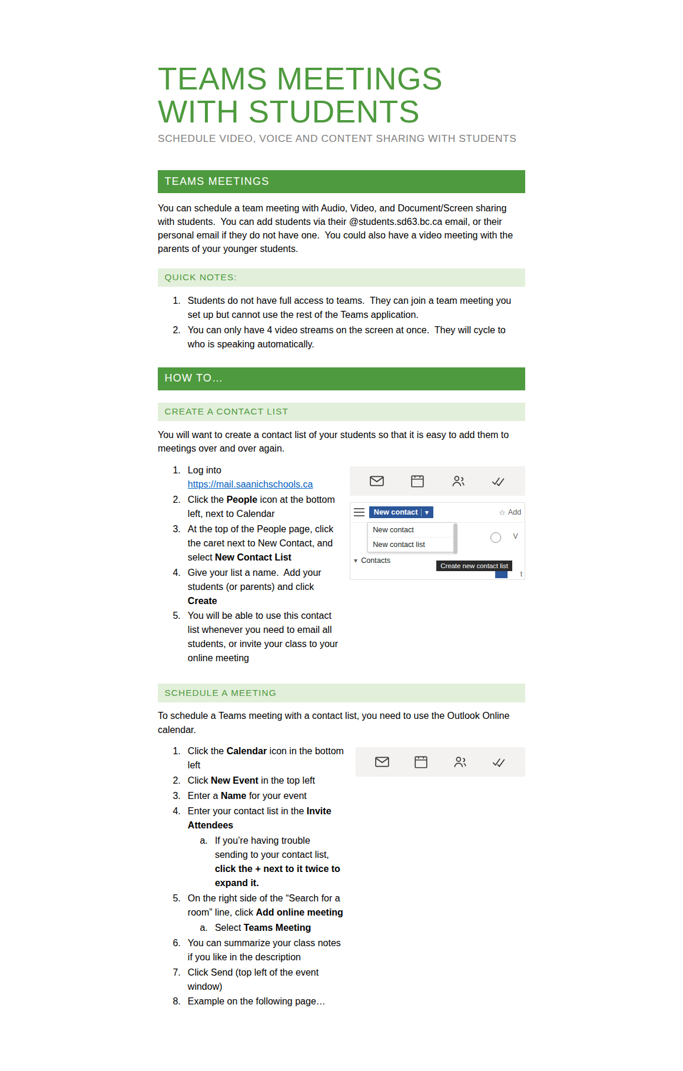TEAMS MEETINGS WITH STUDENTS
SCHEDULE VIDEO, VOICE AND CONTENT SHARING WITH STUDENTS
TEAMS MEETINGS
You can schedule a team meeting with Audio, Video, and Document/Screen sharing with students. You can add students via their @students.sd63.bc.ca email, or their personal email if they do not have one. You could also have a video meeting with the parents of your younger students.
QUICK NOTES:
Students do not have full access to teams. They can join a team meeting you set up but cannot use the rest of the Teams application.
You can only have 4 video streams on the screen at once. They will cycle to who is speaking automatically.
HOW TO…
CREATE A CONTACT LIST
You will want to create a contact list of your students so that it is easy to add them to meetings over and over again.
Log into https://mail.saanichschools.ca
Click the People icon at the bottom left, next to Calendar
At the top of the People page, click the caret next to New Contact, and select New Contact List
Give your list a name. Add your students (or parents) and click Create
You will be able to use this contact list whenever you need to email all students, or invite your class to your online meeting
New contact ▾
☆ Add
New contact
New contact list
V
▾ Contacts
Create new contact list
t
SCHEDULE A MEETING
To schedule a Teams meeting with a contact list, you need to use the Outlook Online calendar.
Click the Calendar icon in the bottom left
Click New Event in the top left
Enter a Name for your event
Enter your contact list in the Invite Attendees
If you’re having trouble sending to your contact list, click the + next to it twice to expand it.
On the right side of the “Search for a room” line, click Add online meeting
Select Teams Meeting
You can summarize your class notes if you like in the description
Click Send (top left of the event window)
Example on the following page…